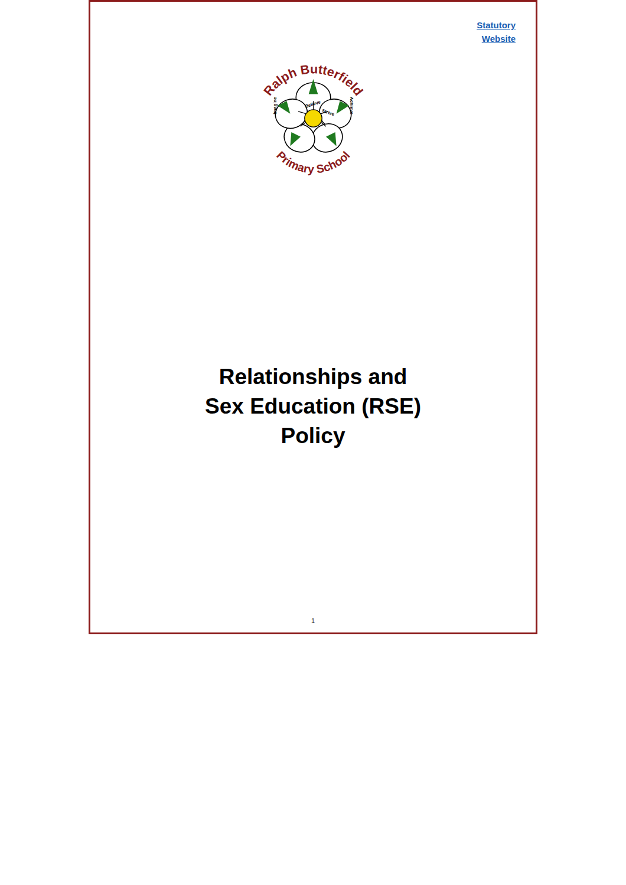Statutory
Website
Believe Strive Imagine Achieve Ralph Butterfield Primary School
Relationships and
Sex Education (RSE)
Policy
1